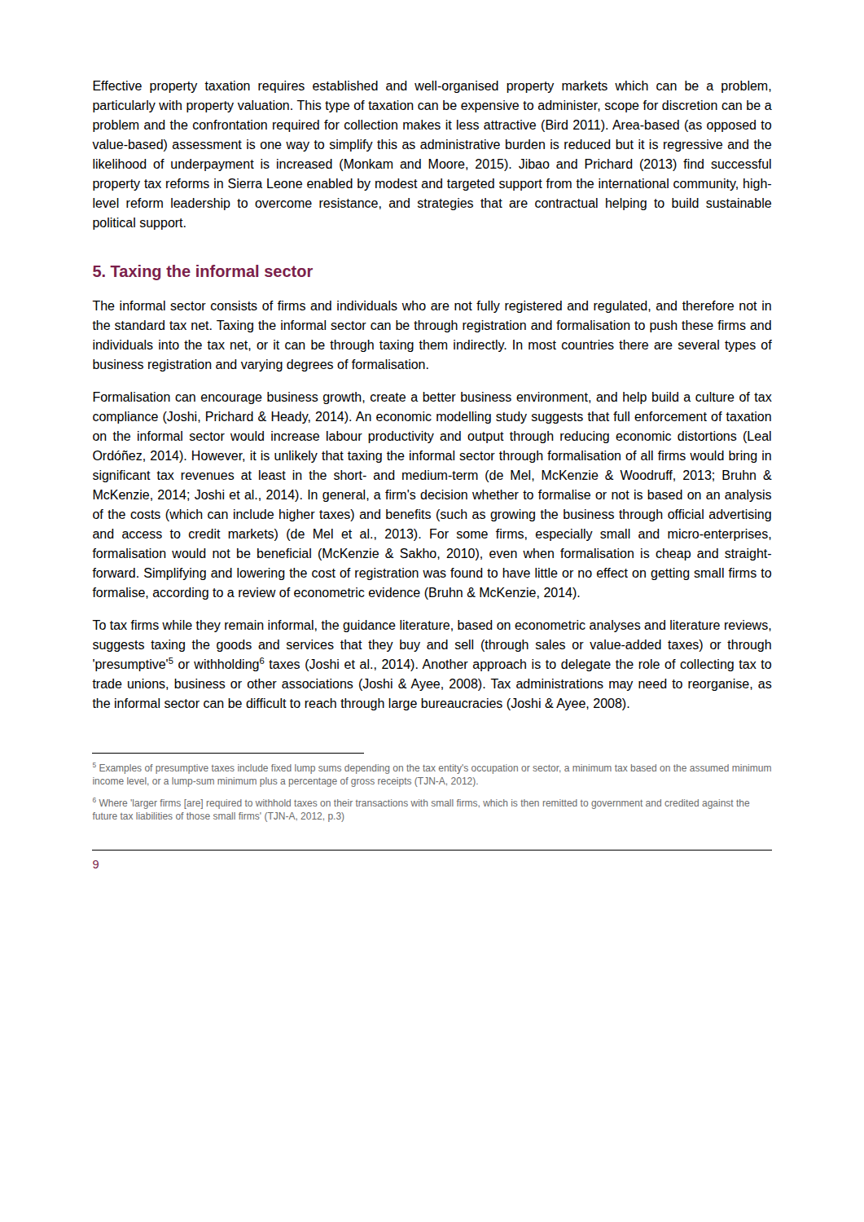Effective property taxation requires established and well-organised property markets which can be a problem, particularly with property valuation. This type of taxation can be expensive to administer, scope for discretion can be a problem and the confrontation required for collection makes it less attractive (Bird 2011). Area-based (as opposed to value-based) assessment is one way to simplify this as administrative burden is reduced but it is regressive and the likelihood of underpayment is increased (Monkam and Moore, 2015). Jibao and Prichard (2013) find successful property tax reforms in Sierra Leone enabled by modest and targeted support from the international community, high-level reform leadership to overcome resistance, and strategies that are contractual helping to build sustainable political support.
5. Taxing the informal sector
The informal sector consists of firms and individuals who are not fully registered and regulated, and therefore not in the standard tax net. Taxing the informal sector can be through registration and formalisation to push these firms and individuals into the tax net, or it can be through taxing them indirectly. In most countries there are several types of business registration and varying degrees of formalisation.
Formalisation can encourage business growth, create a better business environment, and help build a culture of tax compliance (Joshi, Prichard & Heady, 2014). An economic modelling study suggests that full enforcement of taxation on the informal sector would increase labour productivity and output through reducing economic distortions (Leal Ordóñez, 2014). However, it is unlikely that taxing the informal sector through formalisation of all firms would bring in significant tax revenues at least in the short- and medium-term (de Mel, McKenzie & Woodruff, 2013; Bruhn & McKenzie, 2014; Joshi et al., 2014). In general, a firm's decision whether to formalise or not is based on an analysis of the costs (which can include higher taxes) and benefits (such as growing the business through official advertising and access to credit markets) (de Mel et al., 2013). For some firms, especially small and micro-enterprises, formalisation would not be beneficial (McKenzie & Sakho, 2010), even when formalisation is cheap and straight-forward. Simplifying and lowering the cost of registration was found to have little or no effect on getting small firms to formalise, according to a review of econometric evidence (Bruhn & McKenzie, 2014).
To tax firms while they remain informal, the guidance literature, based on econometric analyses and literature reviews, suggests taxing the goods and services that they buy and sell (through sales or value-added taxes) or through 'presumptive'5 or withholding6 taxes (Joshi et al., 2014). Another approach is to delegate the role of collecting tax to trade unions, business or other associations (Joshi & Ayee, 2008). Tax administrations may need to reorganise, as the informal sector can be difficult to reach through large bureaucracies (Joshi & Ayee, 2008).
5 Examples of presumptive taxes include fixed lump sums depending on the tax entity's occupation or sector, a minimum tax based on the assumed minimum income level, or a lump-sum minimum plus a percentage of gross receipts (TJN-A, 2012).
6 Where 'larger firms [are] required to withhold taxes on their transactions with small firms, which is then remitted to government and credited against the future tax liabilities of those small firms' (TJN-A, 2012, p.3)
9